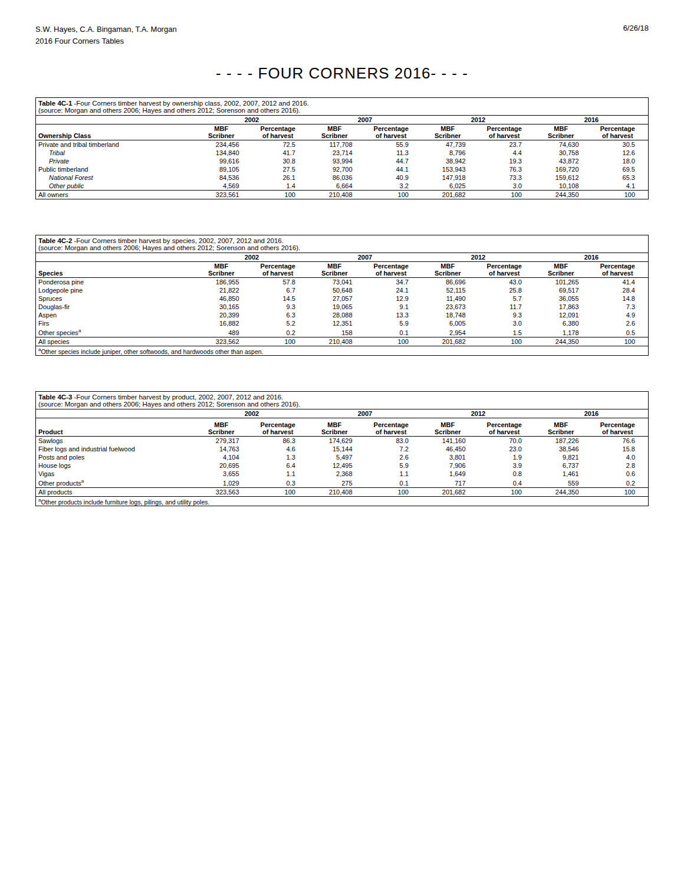S.W. Hayes, C.A. Bingaman, T.A. Morgan
2016 Four Corners Tables
6/26/18
- - - - FOUR CORNERS 2016- - - -
Table 4C-1 -Four Corners timber harvest by ownership class, 2002, 2007, 2012 and 2016.
(source: Morgan and others 2006; Hayes and others 2012; Sorenson and others 2016).
| | 2002 | 2007 | 2012 | 2016 |
| --- | --- | --- | --- | --- |
| Ownership Class | MBF Scribner | Percentage of harvest | MBF Scribner | Percentage of harvest | MBF Scribner | Percentage of harvest | MBF Scribner | Percentage of harvest |
| Private and tribal timberland | 234,456 | 72.5 | 117,708 | 55.9 | 47,739 | 23.7 | 74,630 | 30.5 |
| Tribal | 134,840 | 41.7 | 23,714 | 11.3 | 8,796 | 4.4 | 30,758 | 12.6 |
| Private | 99,616 | 30.8 | 93,994 | 44.7 | 38,942 | 19.3 | 43,872 | 18.0 |
| Public timberland | 89,105 | 27.5 | 92,700 | 44.1 | 153,943 | 76.3 | 169,720 | 69.5 |
| National Forest | 84,536 | 26.1 | 86,036 | 40.9 | 147,918 | 73.3 | 159,612 | 65.3 |
| Other public | 4,569 | 1.4 | 6,664 | 3.2 | 6,025 | 3.0 | 10,108 | 4.1 |
| All owners | 323,561 | 100 | 210,408 | 100 | 201,682 | 100 | 244,350 | 100 |
Table 4C-2 -Four Corners timber harvest by species, 2002, 2007, 2012 and 2016.
(source: Morgan and others 2006; Hayes and others 2012; Sorenson and others 2016).
| | 2002 | 2007 | 2012 | 2016 |
| --- | --- | --- | --- | --- |
| Species | MBF Scribner | Percentage of harvest | MBF Scribner | Percentage of harvest | MBF Scribner | Percentage of harvest | MBF Scribner | Percentage of harvest |
| Ponderosa pine | 186,955 | 57.8 | 73,041 | 34.7 | 86,696 | 43.0 | 101,265 | 41.4 |
| Lodgepole pine | 21,822 | 6.7 | 50,648 | 24.1 | 52,115 | 25.8 | 69,517 | 28.4 |
| Spruces | 46,850 | 14.5 | 27,057 | 12.9 | 11,490 | 5.7 | 36,055 | 14.8 |
| Douglas-fir | 30,165 | 9.3 | 19,065 | 9.1 | 23,673 | 11.7 | 17,863 | 7.3 |
| Aspen | 20,399 | 6.3 | 28,088 | 13.3 | 18,748 | 9.3 | 12,091 | 4.9 |
| Firs | 16,882 | 5.2 | 12,351 | 5.9 | 6,005 | 3.0 | 6,380 | 2.6 |
| Other species a | 489 | 0.2 | 158 | 0.1 | 2,954 | 1.5 | 1,178 | 0.5 |
| All species | 323,562 | 100 | 210,408 | 100 | 201,682 | 100 | 244,350 | 100 |
aOther species include juniper, other softwoods, and hardwoods other than aspen.
Table 4C-3 -Four Corners timber harvest by product, 2002, 2007, 2012 and 2016.
(source: Morgan and others 2006; Hayes and others 2012; Sorenson and others 2016).
| | 2002 | 2007 | 2012 | 2016 |
| --- | --- | --- | --- | --- |
| Product | MBF Scribner | Percentage of harvest | MBF Scribner | Percentage of harvest | MBF Scribner | Percentage of harvest | MBF Scribner | Percentage of harvest |
| Sawlogs | 279,317 | 86.3 | 174,629 | 83.0 | 141,160 | 70.0 | 187,226 | 76.6 |
| Fiber logs and industrial fuelwood | 14,763 | 4.6 | 15,144 | 7.2 | 46,450 | 23.0 | 38,546 | 15.8 |
| Posts and poles | 4,104 | 1.3 | 5,497 | 2.6 | 3,801 | 1.9 | 9,821 | 4.0 |
| House logs | 20,695 | 6.4 | 12,495 | 5.9 | 7,906 | 3.9 | 6,737 | 2.8 |
| Vigas | 3,655 | 1.1 | 2,368 | 1.1 | 1,649 | 0.8 | 1,461 | 0.6 |
| Other products a | 1,029 | 0.3 | 275 | 0.1 | 717 | 0.4 | 559 | 0.2 |
| All products | 323,563 | 100 | 210,408 | 100 | 201,682 | 100 | 244,350 | 100 |
aOther products include furniture logs, pilings, and utility poles.